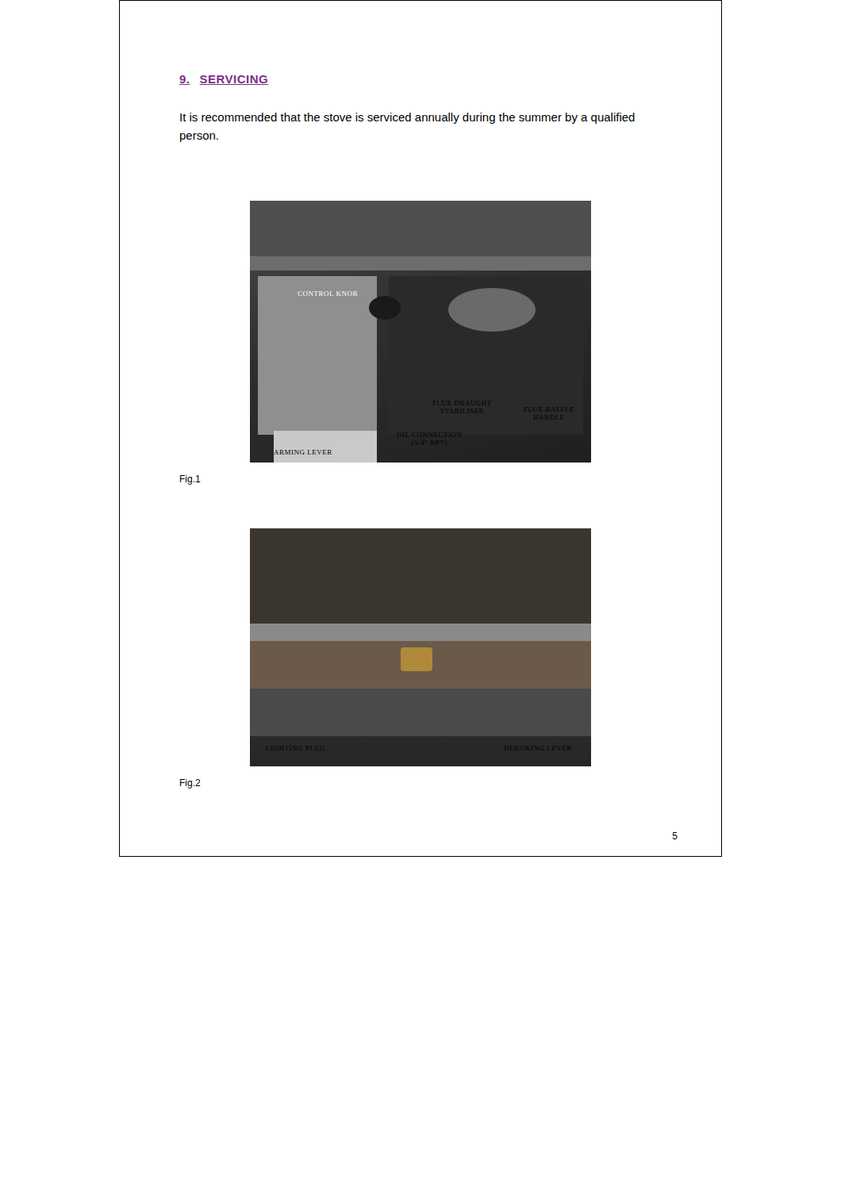9. SERVICING
It is recommended that the stove is serviced annually during the summer by a qualified person.
CONTROL KNOB FLUE DRAUGHT
STABILISER FLUE BAFFLE
HANDLE OIL CONNECTION
(1/4" NPT) ARMING LEVER
Fig.1
LIGHTING PLUG DEKOKING LEVER
Fig.2
5